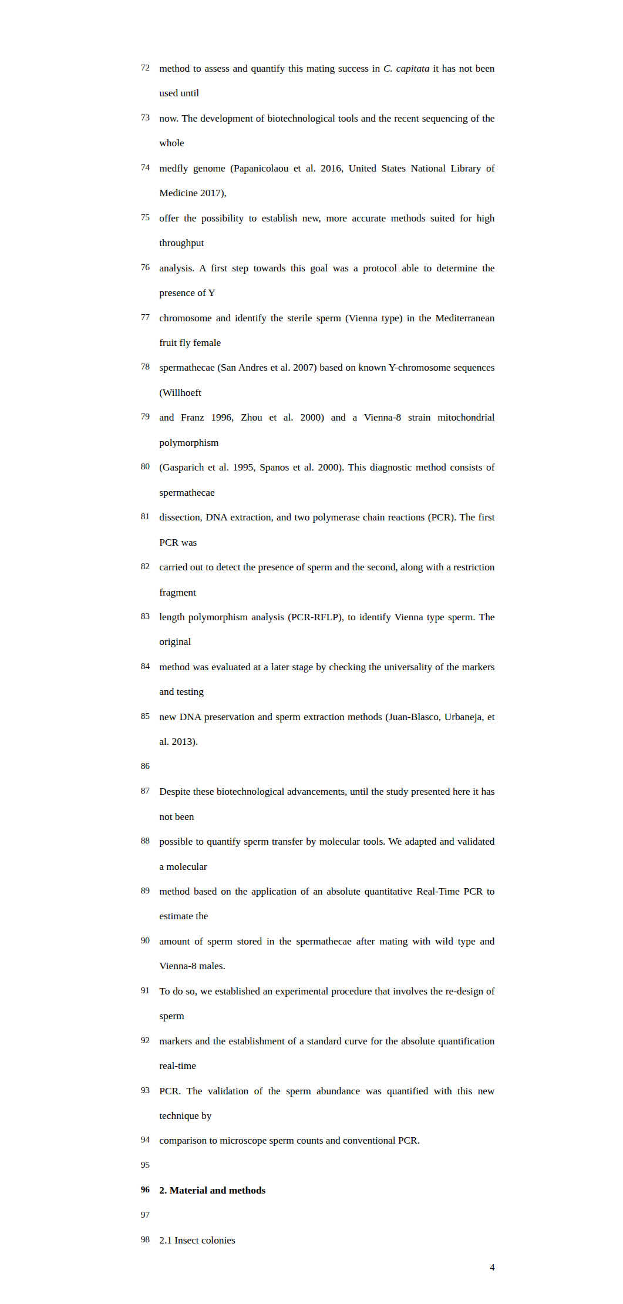method to assess and quantify this mating success in C. capitata it has not been used until
now. The development of biotechnological tools and the recent sequencing of the whole
medfly genome (Papanicolaou et al. 2016, United States National Library of Medicine 2017),
offer the possibility to establish new, more accurate methods suited for high throughput
analysis. A first step towards this goal was a protocol able to determine the presence of Y
chromosome and identify the sterile sperm (Vienna type) in the Mediterranean fruit fly female
spermathecae (San Andres et al. 2007) based on known Y-chromosome sequences (Willhoeft
and Franz 1996, Zhou et al. 2000) and a Vienna-8 strain mitochondrial polymorphism
(Gasparich et al. 1995, Spanos et al. 2000). This diagnostic method consists of spermathecae
dissection, DNA extraction, and two polymerase chain reactions (PCR). The first PCR was
carried out to detect the presence of sperm and the second, along with a restriction fragment
length polymorphism analysis (PCR-RFLP), to identify Vienna type sperm. The original
method was evaluated at a later stage by checking the universality of the markers and testing
new DNA preservation and sperm extraction methods (Juan-Blasco, Urbaneja, et al. 2013).
Despite these biotechnological advancements, until the study presented here it has not been
possible to quantify sperm transfer by molecular tools. We adapted and validated a molecular
method based on the application of an absolute quantitative Real-Time PCR to estimate the
amount of sperm stored in the spermathecae after mating with wild type and Vienna-8 males.
To do so, we established an experimental procedure that involves the re-design of sperm
markers and the establishment of a standard curve for the absolute quantification real-time
PCR. The validation of the sperm abundance was quantified with this new technique by
comparison to microscope sperm counts and conventional PCR.
2. Material and methods
2.1 Insect colonies
4